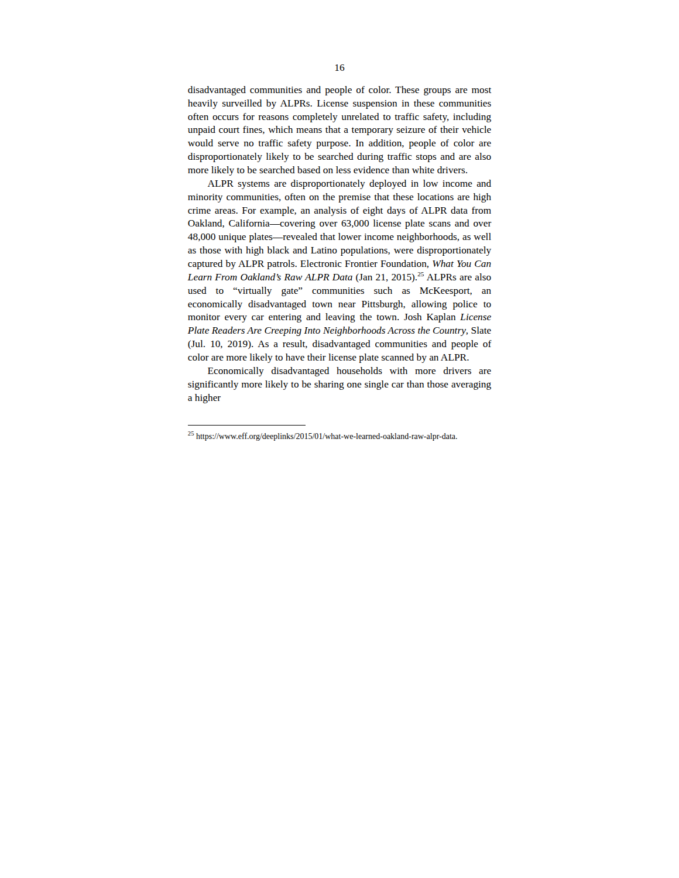16
disadvantaged communities and people of color. These groups are most heavily surveilled by ALPRs. License suspension in these communities often occurs for reasons completely unrelated to traffic safety, including unpaid court fines, which means that a temporary seizure of their vehicle would serve no traffic safety purpose. In addition, people of color are disproportionately likely to be searched during traffic stops and are also more likely to be searched based on less evidence than white drivers.
ALPR systems are disproportionately deployed in low income and minority communities, often on the premise that these locations are high crime areas. For example, an analysis of eight days of ALPR data from Oakland, California—covering over 63,000 license plate scans and over 48,000 unique plates—revealed that lower income neighborhoods, as well as those with high black and Latino populations, were disproportionately captured by ALPR patrols. Electronic Frontier Foundation, What You Can Learn From Oakland’s Raw ALPR Data (Jan 21, 2015).25 ALPRs are also used to “virtually gate” communities such as McKeesport, an economically disadvantaged town near Pittsburgh, allowing police to monitor every car entering and leaving the town. Josh Kaplan License Plate Readers Are Creeping Into Neighborhoods Across the Country, Slate (Jul. 10, 2019). As a result, disadvantaged communities and people of color are more likely to have their license plate scanned by an ALPR.
Economically disadvantaged households with more drivers are significantly more likely to be sharing one single car than those averaging a higher
25 https://www.eff.org/deeplinks/2015/01/what-we-learned-oakland-raw-alpr-data.